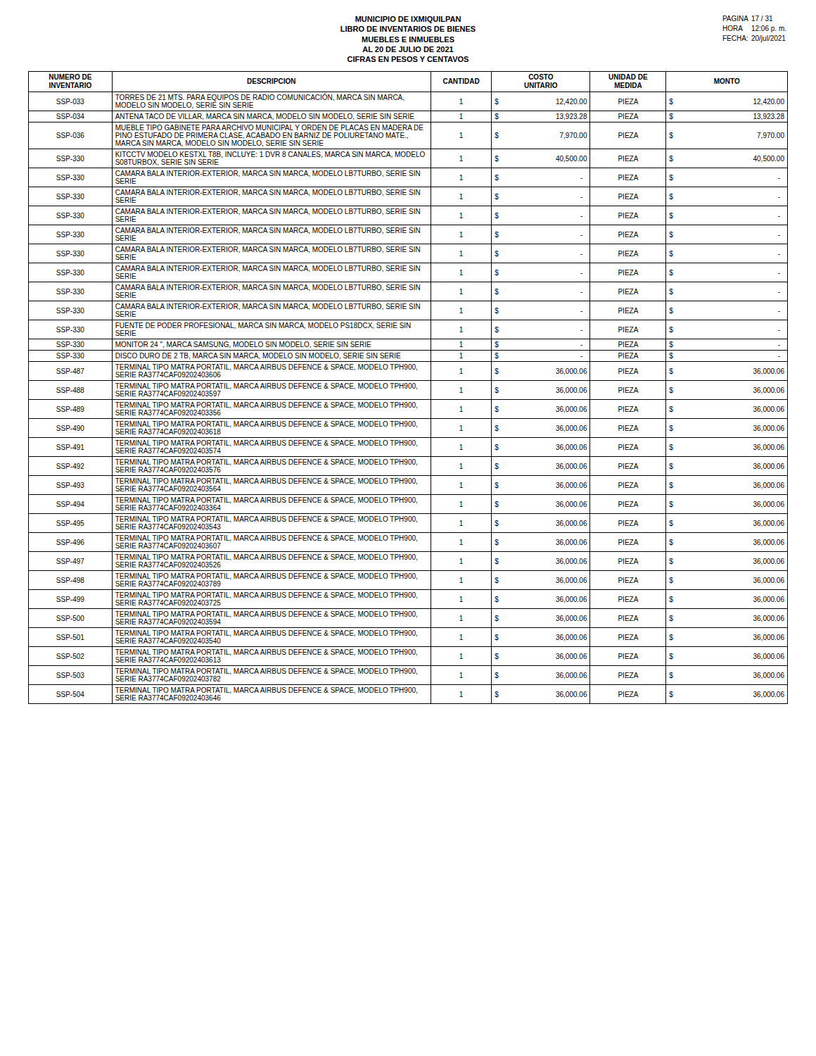MUNICIPIO DE IXMIQUILPAN
LIBRO DE INVENTARIOS DE BIENES
MUEBLES E INMUEBLES
AL 20 DE JULIO DE 2021
CIFRAS EN PESOS Y CENTAVOS
| PAGINA | 17 / 31 |
| HORA | 12:06 p. m. |
| FECHA: | 20/jul/2021 |
| NUMERO DE INVENTARIO | DESCRIPCION | CANTIDAD | COSTO UNITARIO | UNIDAD DE MEDIDA | MONTO |
| --- | --- | --- | --- | --- | --- |
| SSP-033 | TORRES DE 21 MTS. PARA EQUIPOS DE RADIO COMUNICACIÓN, MARCA SIN MARCA, MODELO SIN MODELO, SERIE SIN SERIE | 1 | $ 12,420.00 | PIEZA | $ 12,420.00 |
| SSP-034 | ANTENA TACO DE VILLAR, MARCA SIN MARCA, MODELO SIN MODELO, SERIE SIN SERIE | 1 | $ 13,923.28 | PIEZA | $ 13,923.28 |
| SSP-036 | MUEBLE TIPO GABINETE PARA ARCHIVO MUNICIPAL Y ORDEN DE PLACAS EN MADERA DE PINO ESTUFADO DE PRIMERA CLASE, ACABADO EN BARNIZ DE POLIURETANO MATE., MARCA SIN MARCA, MODELO SIN MODELO, SERIE SIN SERIE | 1 | $ 7,970.00 | PIEZA | $ 7,970.00 |
| SSP-330 | KITCCTV MODELO KESTXL T8B, INCLUYE: 1 DVR 8 CANALES, MARCA SIN MARCA, MODELO S08TURBOX, SERIE SIN SERIE | 1 | $ 40,500.00 | PIEZA | $ 40,500.00 |
| SSP-330 | CAMARA BALA INTERIOR-EXTERIOR, MARCA SIN MARCA, MODELO LB7TURBO, SERIE SIN SERIE | 1 | $ - | PIEZA | $ - |
| SSP-330 | CAMARA BALA INTERIOR-EXTERIOR, MARCA SIN MARCA, MODELO LB7TURBO, SERIE SIN SERIE | 1 | $ - | PIEZA | $ - |
| SSP-330 | CAMARA BALA INTERIOR-EXTERIOR, MARCA SIN MARCA, MODELO LB7TURBO, SERIE SIN SERIE | 1 | $ - | PIEZA | $ - |
| SSP-330 | CAMARA BALA INTERIOR-EXTERIOR, MARCA SIN MARCA, MODELO LB7TURBO, SERIE SIN SERIE | 1 | $ - | PIEZA | $ - |
| SSP-330 | CAMARA BALA INTERIOR-EXTERIOR, MARCA SIN MARCA, MODELO LB7TURBO, SERIE SIN SERIE | 1 | $ - | PIEZA | $ - |
| SSP-330 | CAMARA BALA INTERIOR-EXTERIOR, MARCA SIN MARCA, MODELO LB7TURBO, SERIE SIN SERIE | 1 | $ - | PIEZA | $ - |
| SSP-330 | CAMARA BALA INTERIOR-EXTERIOR, MARCA SIN MARCA, MODELO LB7TURBO, SERIE SIN SERIE | 1 | $ - | PIEZA | $ - |
| SSP-330 | CAMARA BALA INTERIOR-EXTERIOR, MARCA SIN MARCA, MODELO LB7TURBO, SERIE SIN SERIE | 1 | $ - | PIEZA | $ - |
| SSP-330 | FUENTE DE PODER PROFESIONAL, MARCA SIN MARCA, MODELO PS18DCX, SERIE SIN SERIE | 1 | $ - | PIEZA | $ - |
| SSP-330 | MONITOR 24 ", MARCA SAMSUNG, MODELO SIN MODELO, SERIE SIN SERIE | 1 | $ - | PIEZA | $ - |
| SSP-330 | DISCO DURO DE 2 TB, MARCA SIN MARCA, MODELO SIN MODELO, SERIE SIN SERIE | 1 | $ - | PIEZA | $ - |
| SSP-487 | TERMINAL TIPO MATRA PORTATIL, MARCA AIRBUS DEFENCE & SPACE, MODELO TPH900, SERIE RA3774CAF09202403606 | 1 | $ 36,000.06 | PIEZA | $ 36,000.06 |
| SSP-488 | TERMINAL TIPO MATRA PORTATIL, MARCA AIRBUS DEFENCE & SPACE, MODELO TPH900, SERIE RA3774CAF09202403597 | 1 | $ 36,000.06 | PIEZA | $ 36,000.06 |
| SSP-489 | TERMINAL TIPO MATRA PORTATIL, MARCA AIRBUS DEFENCE & SPACE, MODELO TPH900, SERIE RA3774CAF09202403356 | 1 | $ 36,000.06 | PIEZA | $ 36,000.06 |
| SSP-490 | TERMINAL TIPO MATRA PORTATIL, MARCA AIRBUS DEFENCE & SPACE, MODELO TPH900, SERIE RA3774CAF09202403618 | 1 | $ 36,000.06 | PIEZA | $ 36,000.06 |
| SSP-491 | TERMINAL TIPO MATRA PORTATIL, MARCA AIRBUS DEFENCE & SPACE, MODELO TPH900, SERIE RA3774CAF09202403574 | 1 | $ 36,000.06 | PIEZA | $ 36,000.06 |
| SSP-492 | TERMINAL TIPO MATRA PORTATIL, MARCA AIRBUS DEFENCE & SPACE, MODELO TPH900, SERIE RA3774CAF09202403576 | 1 | $ 36,000.06 | PIEZA | $ 36,000.06 |
| SSP-493 | TERMINAL TIPO MATRA PORTATIL, MARCA AIRBUS DEFENCE & SPACE, MODELO TPH900, SERIE RA3774CAF09202403564 | 1 | $ 36,000.06 | PIEZA | $ 36,000.06 |
| SSP-494 | TERMINAL TIPO MATRA PORTATIL, MARCA AIRBUS DEFENCE & SPACE, MODELO TPH900, SERIE RA3774CAF09202403364 | 1 | $ 36,000.06 | PIEZA | $ 36,000.06 |
| SSP-495 | TERMINAL TIPO MATRA PORTATIL, MARCA AIRBUS DEFENCE & SPACE, MODELO TPH900, SERIE RA3774CAF09202403543 | 1 | $ 36,000.06 | PIEZA | $ 36,000.06 |
| SSP-496 | TERMINAL TIPO MATRA PORTATIL, MARCA AIRBUS DEFENCE & SPACE, MODELO TPH900, SERIE RA3774CAF09202403607 | 1 | $ 36,000.06 | PIEZA | $ 36,000.06 |
| SSP-497 | TERMINAL TIPO MATRA PORTATIL, MARCA AIRBUS DEFENCE & SPACE, MODELO TPH900, SERIE RA3774CAF09202403526 | 1 | $ 36,000.06 | PIEZA | $ 36,000.06 |
| SSP-498 | TERMINAL TIPO MATRA PORTATIL, MARCA AIRBUS DEFENCE & SPACE, MODELO TPH900, SERIE RA3774CAF09202403789 | 1 | $ 36,000.06 | PIEZA | $ 36,000.06 |
| SSP-499 | TERMINAL TIPO MATRA PORTATIL, MARCA AIRBUS DEFENCE & SPACE, MODELO TPH900, SERIE RA3774CAF09202403725 | 1 | $ 36,000.06 | PIEZA | $ 36,000.06 |
| SSP-500 | TERMINAL TIPO MATRA PORTATIL, MARCA AIRBUS DEFENCE & SPACE, MODELO TPH900, SERIE RA3774CAF09202403594 | 1 | $ 36,000.06 | PIEZA | $ 36,000.06 |
| SSP-501 | TERMINAL TIPO MATRA PORTATIL, MARCA AIRBUS DEFENCE & SPACE, MODELO TPH900, SERIE RA3774CAF09202403540 | 1 | $ 36,000.06 | PIEZA | $ 36,000.06 |
| SSP-502 | TERMINAL TIPO MATRA PORTATIL, MARCA AIRBUS DEFENCE & SPACE, MODELO TPH900, SERIE RA3774CAF09202403613 | 1 | $ 36,000.06 | PIEZA | $ 36,000.06 |
| SSP-503 | TERMINAL TIPO MATRA PORTATIL, MARCA AIRBUS DEFENCE & SPACE, MODELO TPH900, SERIE RA3774CAF09202403782 | 1 | $ 36,000.06 | PIEZA | $ 36,000.06 |
| SSP-504 | TERMINAL TIPO MATRA PORTATIL, MARCA AIRBUS DEFENCE & SPACE, MODELO TPH900, SERIE RA3774CAF09202403646 | 1 | $ 36,000.06 | PIEZA | $ 36,000.06 |